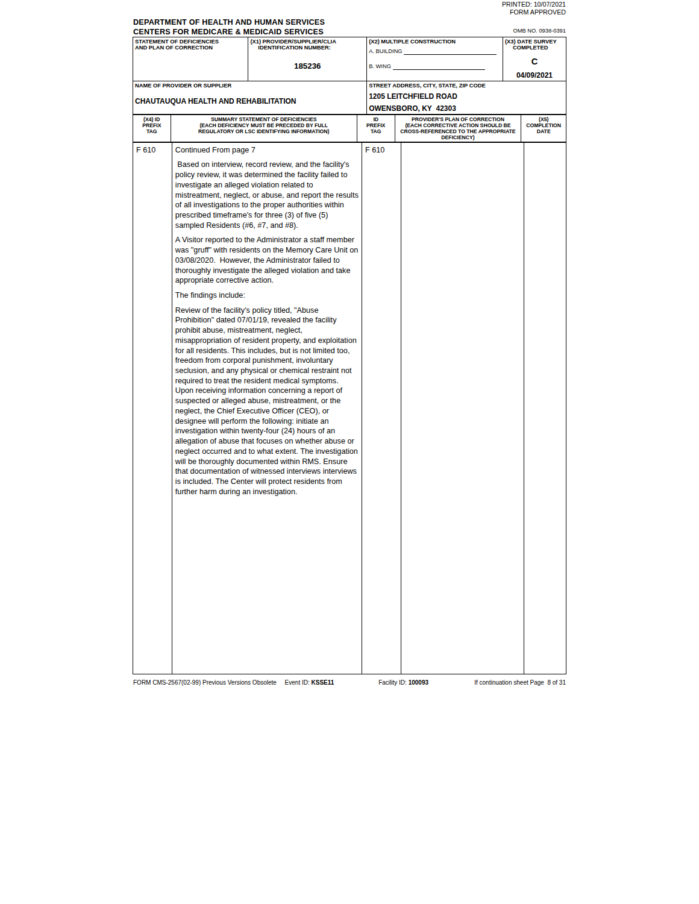| | PRINTED: 10/07/2021 FORM APPROVED |
| DEPARTMENT OF HEALTH AND HUMAN SERVICES | |
| CENTERS FOR MEDICARE & MEDICAID SERVICES | OMB NO. 0938-0391 |
| STATEMENT OF DEFICIENCIES AND PLAN OF CORRECTION | (X1) PROVIDER/SUPPLIER/CLIA IDENTIFICATION NUMBER: 185236 | (X2) MULTIPLE CONSTRUCTION A. BUILDING B. WING | (X3) DATE SURVEY COMPLETED C 04/09/2021 |
| NAME OF PROVIDER OR SUPPLIER CHAUTAUQUA HEALTH AND REHABILITATION | STREET ADDRESS, CITY, STATE, ZIP CODE 1205 LEITCHFIELD ROAD OWENSBORO, KY 42303 |
| (X4) ID PREFIX TAG | SUMMARY STATEMENT OF DEFICIENCIES (EACH DEFICIENCY MUST BE PRECEDED BY FULL REGULATORY OR LSC IDENTIFYING INFORMATION) | ID PREFIX TAG | PROVIDER'S PLAN OF CORRECTION (EACH CORRECTIVE ACTION SHOULD BE CROSS-REFERENCED TO THE APPROPRIATE DEFICIENCY) | (X5) COMPLETION DATE |
| F 610 | Continued From page 7 Based on interview, record review, and the facility's policy review, it was determined the facility failed to investigate an alleged violation related to mistreatment, neglect, or abuse, and report the results of all investigations to the proper authorities within prescribed timeframe's for three (3) of five (5) sampled Residents (#6, #7, and #8). A Visitor reported to the Administrator a staff member was "gruff" with residents on the Memory Care Unit on 03/08/2020. However, the Administrator failed to thoroughly investigate the alleged violation and take appropriate corrective action. The findings include: Review of the facility's policy titled, "Abuse Prohibition" dated 07/01/19, revealed the facility prohibit abuse, mistreatment, neglect, misappropriation of resident property, and exploitation for all residents. This includes, but is not limited too, freedom from corporal punishment, involuntary seclusion, and any physical or chemical restraint not required to treat the resident medical symptoms. Upon receiving information concerning a report of suspected or alleged abuse, mistreatment, or the neglect, the Chief Executive Officer (CEO), or designee will perform the following: initiate an investigation within twenty-four (24) hours of an allegation of abuse that focuses on whether abuse or neglect occurred and to what extent. The investigation will be thoroughly documented within RMS. Ensure that documentation of witnessed interviews interviews is included. The Center will protect residents from further harm during an investigation. | F 610 | | |
| FORM CMS-2567(02-99) Previous Versions Obsolete | Event ID: KSSE11 | Facility ID: 100093 | If continuation sheet Page 8 of 31 |